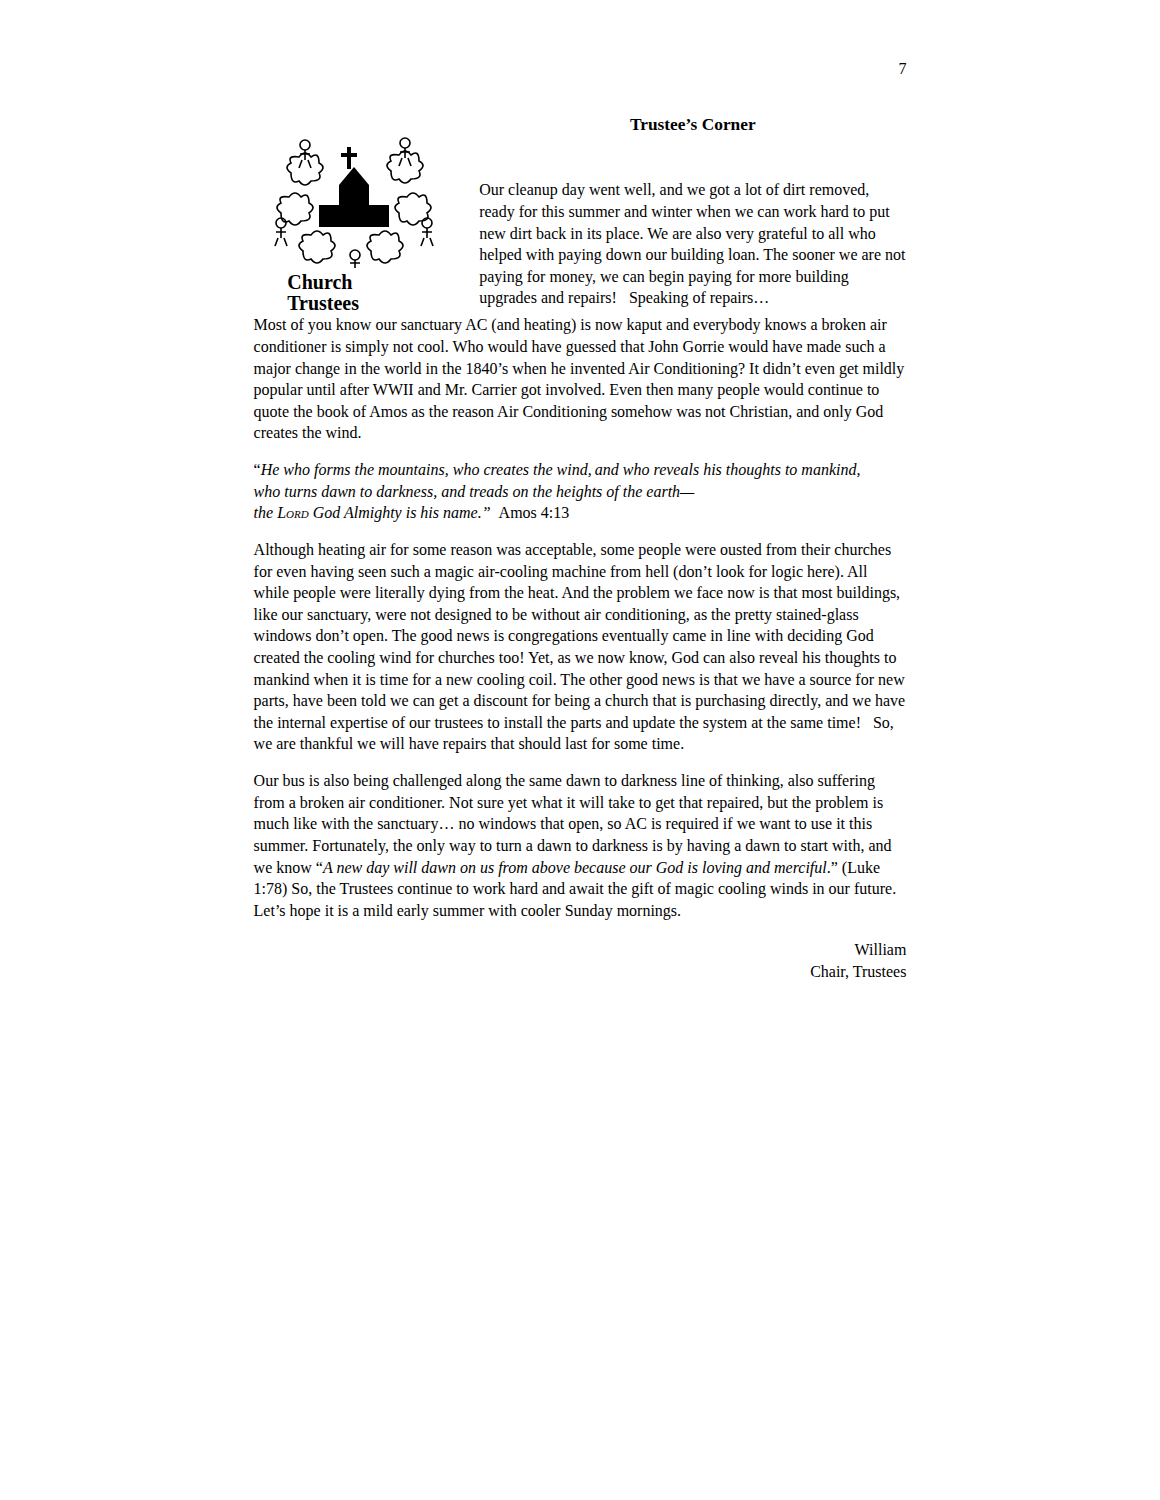7
Church
Trustees
Trustee’s Corner
Our cleanup day went well, and we got a lot of dirt removed, ready for this summer and winter when we can work hard to put new dirt back in its place. We are also very grateful to all who helped with paying down our building loan. The sooner we are not paying for money, we can begin paying for more building upgrades and repairs! Speaking of repairs…
Most of you know our sanctuary AC (and heating) is now kaput and everybody knows a broken air conditioner is simply not cool. Who would have guessed that John Gorrie would have made such a major change in the world in the 1840’s when he invented Air Conditioning? It didn’t even get mildly popular until after WWII and Mr. Carrier got involved. Even then many people would continue to quote the book of Amos as the reason Air Conditioning somehow was not Christian, and only God creates the wind.
“He who forms the mountains, who creates the wind, and who reveals his thoughts to mankind,
who turns dawn to darkness, and treads on the heights of the earth—
the Lord God Almighty is his name.” Amos 4:13
Although heating air for some reason was acceptable, some people were ousted from their churches for even having seen such a magic air-cooling machine from hell (don’t look for logic here). All while people were literally dying from the heat. And the problem we face now is that most buildings, like our sanctuary, were not designed to be without air conditioning, as the pretty stained-glass windows don’t open. The good news is congregations eventually came in line with deciding God created the cooling wind for churches too! Yet, as we now know, God can also reveal his thoughts to mankind when it is time for a new cooling coil. The other good news is that we have a source for new parts, have been told we can get a discount for being a church that is purchasing directly, and we have the internal expertise of our trustees to install the parts and update the system at the same time! So, we are thankful we will have repairs that should last for some time.
Our bus is also being challenged along the same dawn to darkness line of thinking, also suffering from a broken air conditioner. Not sure yet what it will take to get that repaired, but the problem is much like with the sanctuary… no windows that open, so AC is required if we want to use it this summer. Fortunately, the only way to turn a dawn to darkness is by having a dawn to start with, and we know “A new day will dawn on us from above because our God is loving and merciful.” (Luke 1:78) So, the Trustees continue to work hard and await the gift of magic cooling winds in our future. Let’s hope it is a mild early summer with cooler Sunday mornings.
William
Chair, Trustees